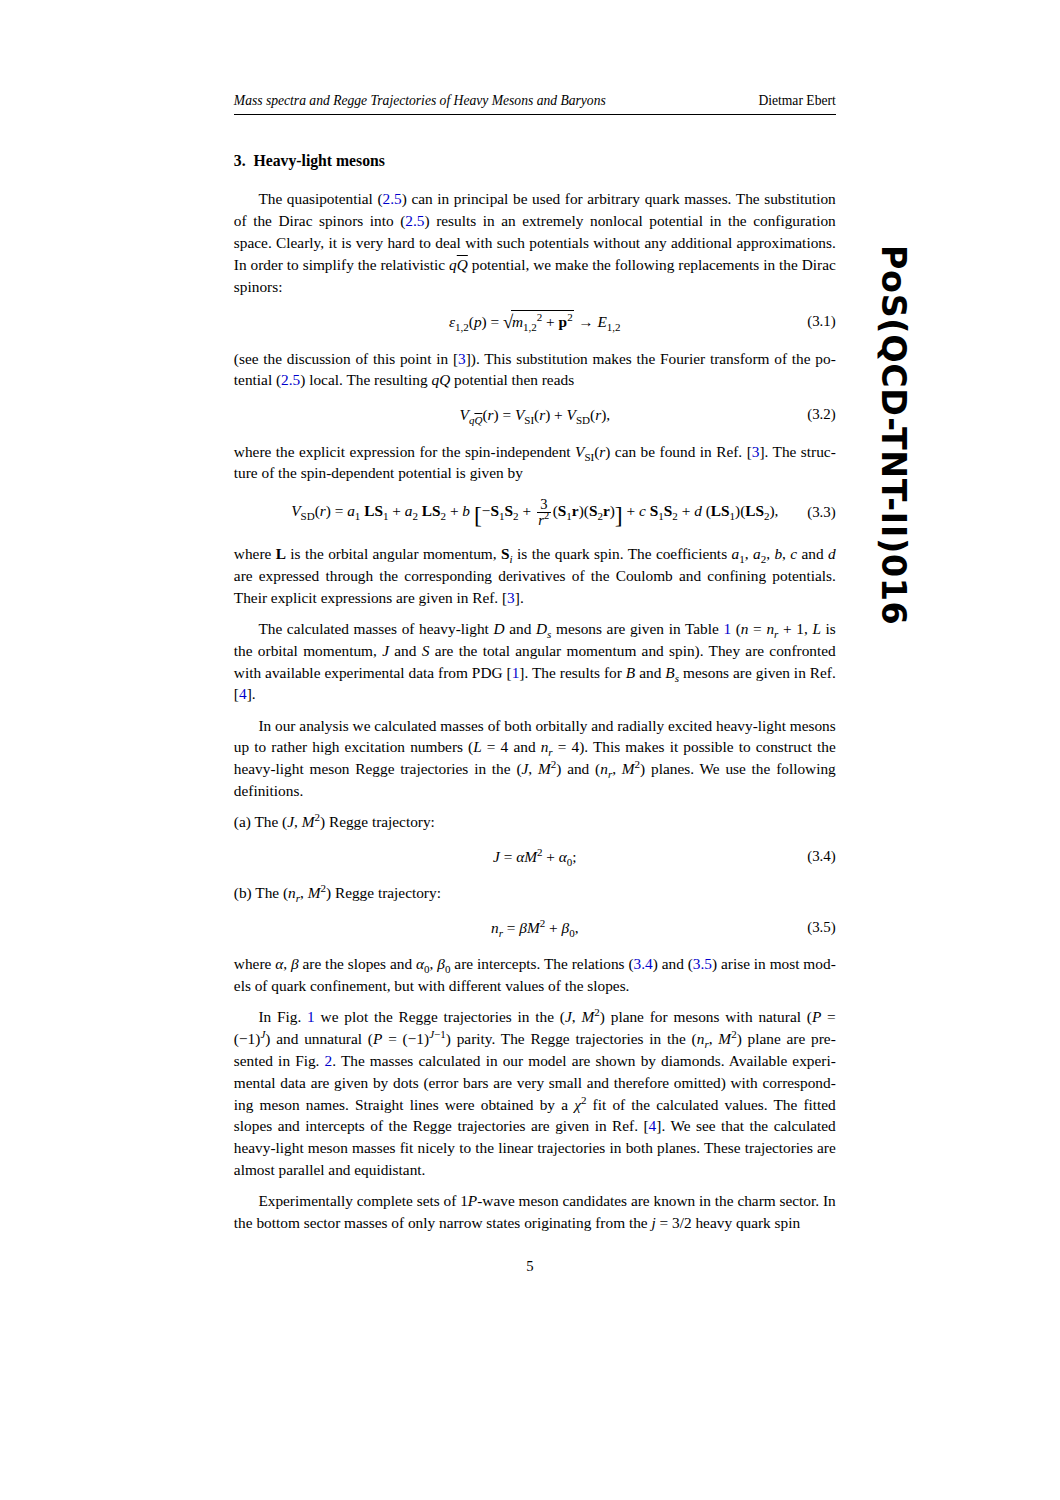Mass spectra and Regge Trajectories of Heavy Mesons and Baryons Dietmar Ebert
PoS(QCD-TNT-II)016
3. Heavy-light mesons
The quasipotential (2.5) can in principal be used for arbitrary quark masses. The substitution of the Dirac spinors into (2.5) results in an extremely nonlocal potential in the configuration space. Clearly, it is very hard to deal with such potentials without any additional approximations. In order to simplify the relativistic qQ potential, we make the following replacements in the Dirac spinors:
ε1,2(p) = m1,22 + p2 → E1,2 (3.1)
(see the discussion of this point in [3]). This substitution makes the Fourier transform of the potential (2.5) local. The resulting qQ potential then reads
VqQ(r) = VSI(r) + VSD(r), (3.2)
where the explicit expression for the spin-independent VSI(r) can be found in Ref. [3]. The structure of the spin-dependent potential is given by
VSD(r) = a1 LS1 + a2 LS2 + b [−S1S2 + 3 r2(S1r)(S2r)] + c S1S2 + d (LS1)(LS2), (3.3)
where L is the orbital angular momentum, Si is the quark spin. The coefficients a1, a2, b, c and d are expressed through the corresponding derivatives of the Coulomb and confining potentials. Their explicit expressions are given in Ref. [3].
The calculated masses of heavy-light D and Ds mesons are given in Table 1 (n = nr + 1, L is the orbital momentum, J and S are the total angular momentum and spin). They are confronted with available experimental data from PDG [1]. The results for B and Bs mesons are given in Ref. [4].
In our analysis we calculated masses of both orbitally and radially excited heavy-light mesons up to rather high excitation numbers (L = 4 and nr = 4). This makes it possible to construct the heavy-light meson Regge trajectories in the (J, M2) and (nr, M2) planes. We use the following definitions.
(a) The (J, M2) Regge trajectory:
J = αM2 + α0; (3.4)
(b) The (nr, M2) Regge trajectory:
nr = βM2 + β0, (3.5)
where α, β are the slopes and α0, β0 are intercepts. The relations (3.4) and (3.5) arise in most models of quark confinement, but with different values of the slopes.
In Fig. 1 we plot the Regge trajectories in the (J, M2) plane for mesons with natural (P = (−1)J) and unnatural (P = (−1)J−1) parity. The Regge trajectories in the (nr, M2) plane are presented in Fig. 2. The masses calculated in our model are shown by diamonds. Available experimental data are given by dots (error bars are very small and therefore omitted) with corresponding meson names. Straight lines were obtained by a χ2 fit of the calculated values. The fitted slopes and intercepts of the Regge trajectories are given in Ref. [4]. We see that the calculated heavy-light meson masses fit nicely to the linear trajectories in both planes. These trajectories are almost parallel and equidistant.
Experimentally complete sets of 1P-wave meson candidates are known in the charm sector. In the bottom sector masses of only narrow states originating from the j = 3/2 heavy quark spin
5